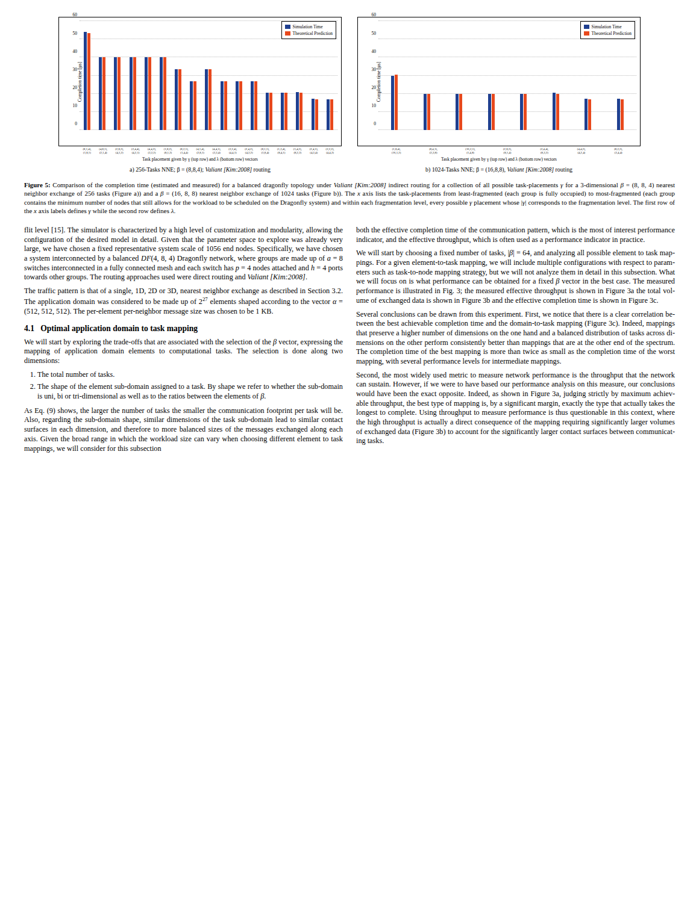Simulation Time
Theoretical Prediction
Completion time [µs]
0
10
20
30
40
50
60
(8,1,4),
(1,8,1)
(4,8,1),
(2,1,4)
(2,8,2),
(4,1,2)
(2,4,4),
(4,2,1)
(4,4,2),
(2,2,2)
(1,8,2),
(8,1,2)
(8,2,1),
(1,4,4)
(4,1,4),
(2,8,1)
(4,4,1),
(2,2,4)
(2,2,4),
(4,4,1)
(2,4,2),
(4,2,2)
(8,1,1),
(1,8,4)
(1,2,4),
(8,4,1)
(1,4,2),
(8,2,2)
(2,4,1),
(4,2,4)
(2,2,2),
(4,4,2)
Task placement given by γ (top row) and λ (bottom row) vectors
a) 256-Tasks NNE; β = (8,8,4); Valiant [Kim:2008] routing
Simulation Time
Theoretical Prediction
Completion time [µs]
0
10
20
30
40
50
60
(1,8,4),
(16,1,2)
(8,4,1),
(2,2,8)
(16,2,1),
(1,4,8)
(2,8,2),
(8,1,4)
(2,4,4),
(8,2,2)
(4,4,2),
(4,2,4)
(8,2,2),
(2,4,4)
Task placement given by γ (top row) and λ (bottom row) vectors
b) 1024-Tasks NNE; β = (16,8,8), Valiant [Kim:2008] routing
Figure 5: Comparison of the completion time (estimated and measured) for a balanced dragonfly topology under Valiant [Kim:2008] indirect routing for a collection of all possible task-placements γ for a 3-dimensional β = (8, 8, 4) nearest neighbor exchange of 256 tasks (Figure a)) and a β = (16, 8, 8) nearest neighbor exchange of 1024 tasks (Figure b)). The x axis lists the task-placements from least-fragmented (each group is fully occupied) to most-fragmented (each group contains the minimum number of nodes that still allows for the workload to be scheduled on the Dragonfly system) and within each fragmentation level, every possible γ placement whose |γ| corresponds to the fragmentation level. The first row of the x axis labels defines γ while the second row defines λ.
flit level [15]. The simulator is characterized by a high level of customization and modularity, allowing the configuration of the desired model in detail. Given that the parameter space to explore was already very large, we have chosen a fixed representative system scale of 1056 end nodes. Specifically, we have chosen a system interconnected by a balanced DF(4, 8, 4) Dragonfly network, where groups are made up of a = 8 switches interconnected in a fully connected mesh and each switch has p = 4 nodes attached and h = 4 ports towards other groups. The routing approaches used were direct routing and Valiant [Kim:2008].
The traffic pattern is that of a single, 1D, 2D or 3D, nearest neighbor exchange as described in Section 3.2. The application domain was considered to be made up of 227 elements shaped according to the vector α = (512, 512, 512). The per-element per-neighbor message size was chosen to be 1 KB.
4.1 Optimal application domain to task mapping
We will start by exploring the trade-offs that are associated with the selection of the β vector, expressing the mapping of application domain elements to computational tasks. The selection is done along two dimensions:
The total number of tasks.
The shape of the element sub-domain assigned to a task. By shape we refer to whether the sub-domain is uni, bi or tri-dimensional as well as to the ratios between the elements of β.
As Eq. (9) shows, the larger the number of tasks the smaller the communication footprint per task will be. Also, regarding the sub-domain shape, similar dimensions of the task sub-domain lead to similar contact surfaces in each dimension, and therefore to more balanced sizes of the messages exchanged along each axis. Given the broad range in which the workload size can vary when choosing different element to task mappings, we will consider for this subsection
both the effective completion time of the communication pattern, which is the most of interest performance indicator, and the effective throughput, which is often used as a performance indicator in practice.
We will start by choosing a fixed number of tasks, |β| = 64, and analyzing all possible element to task mappings. For a given element-to-task mapping, we will include multiple configurations with respect to parameters such as task-to-node mapping strategy, but we will not analyze them in detail in this subsection. What we will focus on is what performance can be obtained for a fixed β vector in the best case. The measured performance is illustrated in Fig. 3; the measured effective throughput is shown in Figure 3a the total volume of exchanged data is shown in Figure 3b and the effective completion time is shown in Figure 3c.
Several conclusions can be drawn from this experiment. First, we notice that there is a clear correlation between the best achievable completion time and the domain-to-task mapping (Figure 3c). Indeed, mappings that preserve a higher number of dimensions on the one hand and a balanced distribution of tasks across dimensions on the other perform consistently better than mappings that are at the other end of the spectrum. The completion time of the best mapping is more than twice as small as the completion time of the worst mapping, with several performance levels for intermediate mappings.
Second, the most widely used metric to measure network performance is the throughput that the network can sustain. However, if we were to have based our performance analysis on this measure, our conclusions would have been the exact opposite. Indeed, as shown in Figure 3a, judging strictly by maximum achievable throughput, the best type of mapping is, by a significant margin, exactly the type that actually takes the longest to complete. Using throughput to measure performance is thus questionable in this context, where the high throughput is actually a direct consequence of the mapping requiring significantly larger volumes of exchanged data (Figure 3b) to account for the significantly larger contact surfaces between communicating tasks.